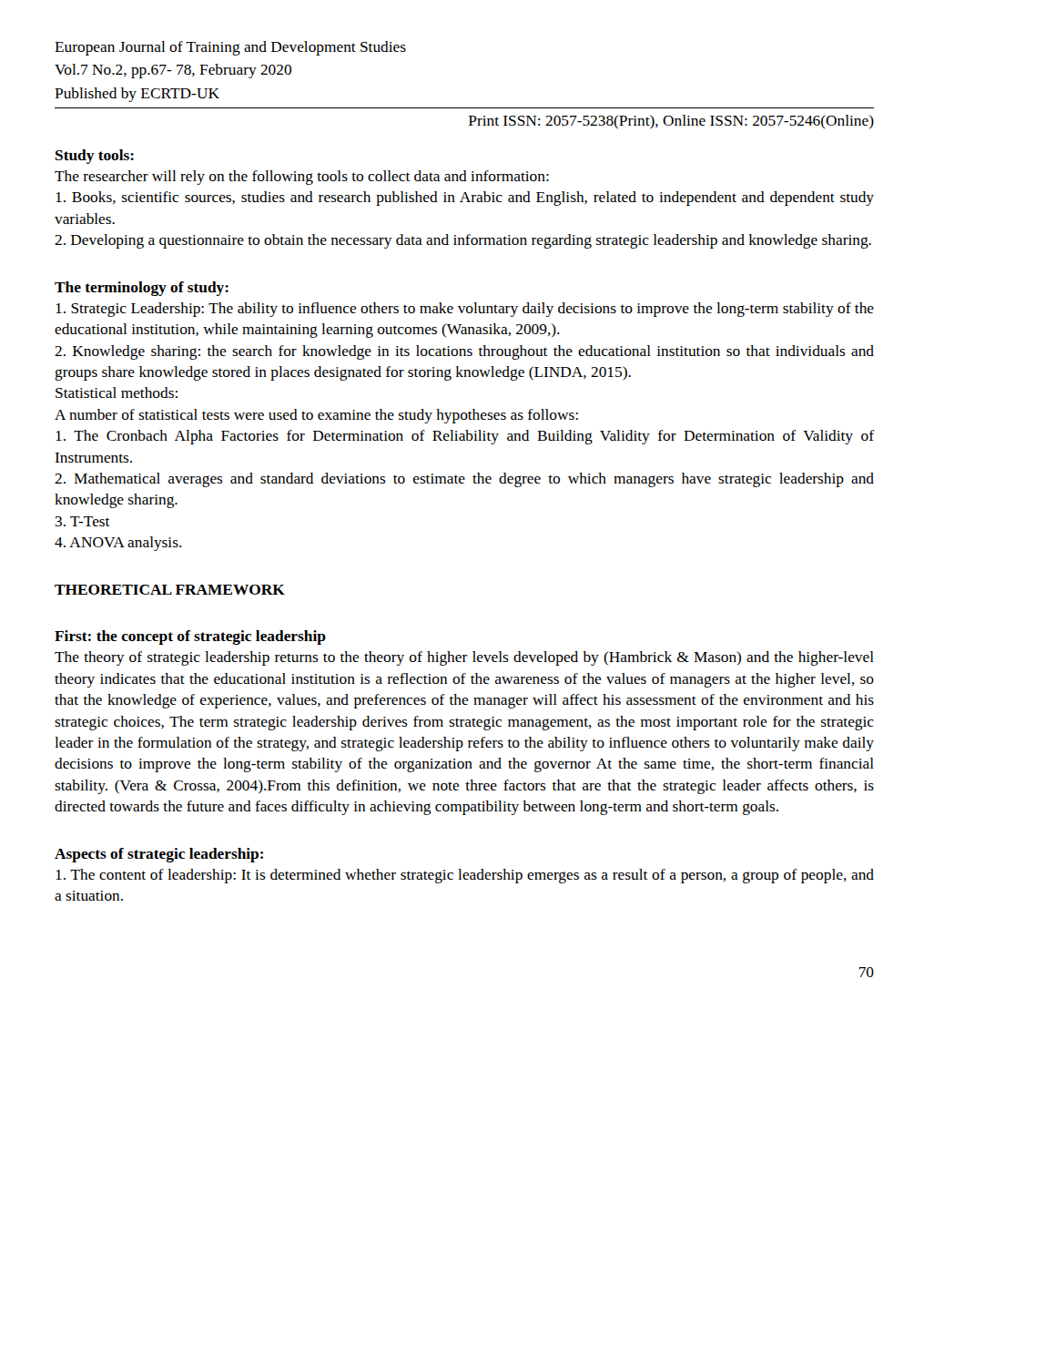European Journal of Training and Development Studies
Vol.7 No.2, pp.67- 78, February 2020
Published by ECRTD-UK
Print ISSN: 2057-5238(Print), Online ISSN: 2057-5246(Online)
Study tools:
The researcher will rely on the following tools to collect data and information:
1. Books, scientific sources, studies and research published in Arabic and English, related to independent and dependent study variables.
2. Developing a questionnaire to obtain the necessary data and information regarding strategic leadership and knowledge sharing.
The terminology of study:
1. Strategic Leadership: The ability to influence others to make voluntary daily decisions to improve the long-term stability of the educational institution, while maintaining learning outcomes (Wanasika, 2009,).
2. Knowledge sharing: the search for knowledge in its locations throughout the educational institution so that individuals and groups share knowledge stored in places designated for storing knowledge (LINDA, 2015).
Statistical methods:
A number of statistical tests were used to examine the study hypotheses as follows:
1. The Cronbach Alpha Factories for Determination of Reliability and Building Validity for Determination of Validity of Instruments.
2. Mathematical averages and standard deviations to estimate the degree to which managers have strategic leadership and knowledge sharing.
3. T-Test
4. ANOVA analysis.
THEORETICAL FRAMEWORK
First: the concept of strategic leadership
The theory of strategic leadership returns to the theory of higher levels developed by (Hambrick & Mason) and the higher-level theory indicates that the educational institution is a reflection of the awareness of the values of managers at the higher level, so that the knowledge of experience, values, and preferences of the manager will affect his assessment of the environment and his strategic choices, The term strategic leadership derives from strategic management, as the most important role for the strategic leader in the formulation of the strategy, and strategic leadership refers to the ability to influence others to voluntarily make daily decisions to improve the long-term stability of the organization and the governor At the same time, the short-term financial stability. (Vera & Crossa, 2004).From this definition, we note three factors that are that the strategic leader affects others, is directed towards the future and faces difficulty in achieving compatibility between long-term and short-term goals.
Aspects of strategic leadership:
1. The content of leadership: It is determined whether strategic leadership emerges as a result of a person, a group of people, and a situation.
70